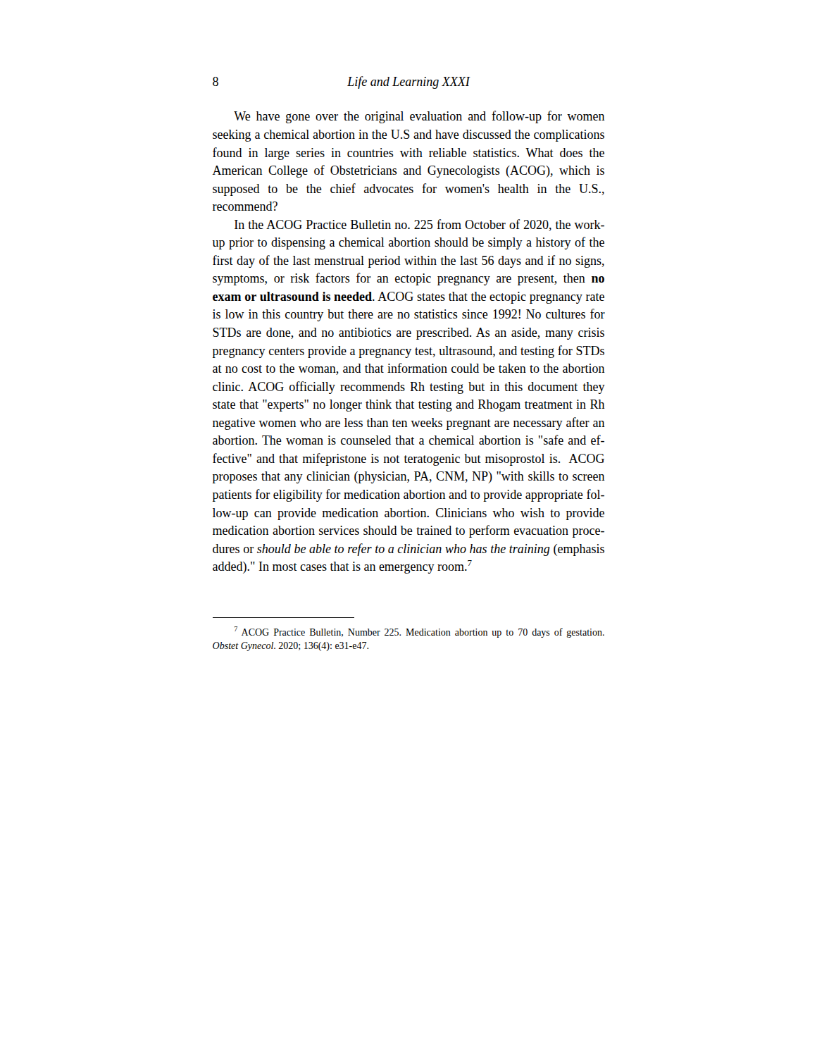8 Life and Learning XXXI
We have gone over the original evaluation and follow-up for women seeking a chemical abortion in the U.S and have discussed the complications found in large series in countries with reliable statistics. What does the American College of Obstetricians and Gynecologists (ACOG), which is supposed to be the chief advocates for women's health in the U.S., recommend?
In the ACOG Practice Bulletin no. 225 from October of 2020, the work-up prior to dispensing a chemical abortion should be simply a history of the first day of the last menstrual period within the last 56 days and if no signs, symptoms, or risk factors for an ectopic pregnancy are present, then no exam or ultrasound is needed. ACOG states that the ectopic pregnancy rate is low in this country but there are no statistics since 1992! No cultures for STDs are done, and no antibiotics are prescribed. As an aside, many crisis pregnancy centers provide a pregnancy test, ultrasound, and testing for STDs at no cost to the woman, and that information could be taken to the abortion clinic. ACOG officially recommends Rh testing but in this document they state that "experts" no longer think that testing and Rhogam treatment in Rh negative women who are less than ten weeks pregnant are necessary after an abortion. The woman is counseled that a chemical abortion is "safe and effective" and that mifepristone is not teratogenic but misoprostol is. ACOG proposes that any clinician (physician, PA, CNM, NP) "with skills to screen patients for eligibility for medication abortion and to provide appropriate follow-up can provide medication abortion. Clinicians who wish to provide medication abortion services should be trained to perform evacuation procedures or should be able to refer to a clinician who has the training (emphasis added)." In most cases that is an emergency room.7
7 ACOG Practice Bulletin, Number 225. Medication abortion up to 70 days of gestation. Obstet Gynecol. 2020; 136(4): e31-e47.